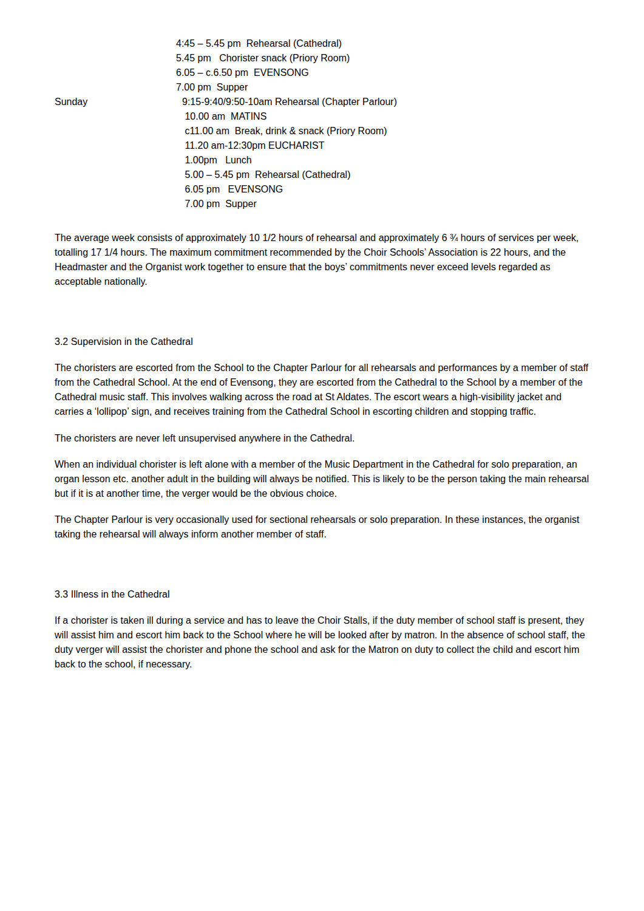4:45 – 5.45 pm Rehearsal (Cathedral)
5.45 pm Chorister snack (Priory Room)
6.05 – c.6.50 pm EVENSONG
7.00 pm Supper
Sunday
9:15-9:40/9:50-10am Rehearsal (Chapter Parlour)
10.00 am MATINS
c11.00 am Break, drink & snack (Priory Room)
11.20 am-12:30pm EUCHARIST
1.00pm Lunch
5.00 – 5.45 pm Rehearsal (Cathedral)
6.05 pm EVENSONG
7.00 pm Supper
The average week consists of approximately 10 1/2 hours of rehearsal and approximately 6 ¾ hours of services per week, totalling 17 1/4 hours. The maximum commitment recommended by the Choir Schools’ Association is 22 hours, and the Headmaster and the Organist work together to ensure that the boys’ commitments never exceed levels regarded as acceptable nationally.
3.2 Supervision in the Cathedral
The choristers are escorted from the School to the Chapter Parlour for all rehearsals and performances by a member of staff from the Cathedral School. At the end of Evensong, they are escorted from the Cathedral to the School by a member of the Cathedral music staff. This involves walking across the road at St Aldates. The escort wears a high-visibility jacket and carries a ‘lollipop’ sign, and receives training from the Cathedral School in escorting children and stopping traffic.
The choristers are never left unsupervised anywhere in the Cathedral.
When an individual chorister is left alone with a member of the Music Department in the Cathedral for solo preparation, an organ lesson etc. another adult in the building will always be notified. This is likely to be the person taking the main rehearsal but if it is at another time, the verger would be the obvious choice.
The Chapter Parlour is very occasionally used for sectional rehearsals or solo preparation. In these instances, the organist taking the rehearsal will always inform another member of staff.
3.3 Illness in the Cathedral
If a chorister is taken ill during a service and has to leave the Choir Stalls, if the duty member of school staff is present, they will assist him and escort him back to the School where he will be looked after by matron. In the absence of school staff, the duty verger will assist the chorister and phone the school and ask for the Matron on duty to collect the child and escort him back to the school, if necessary.